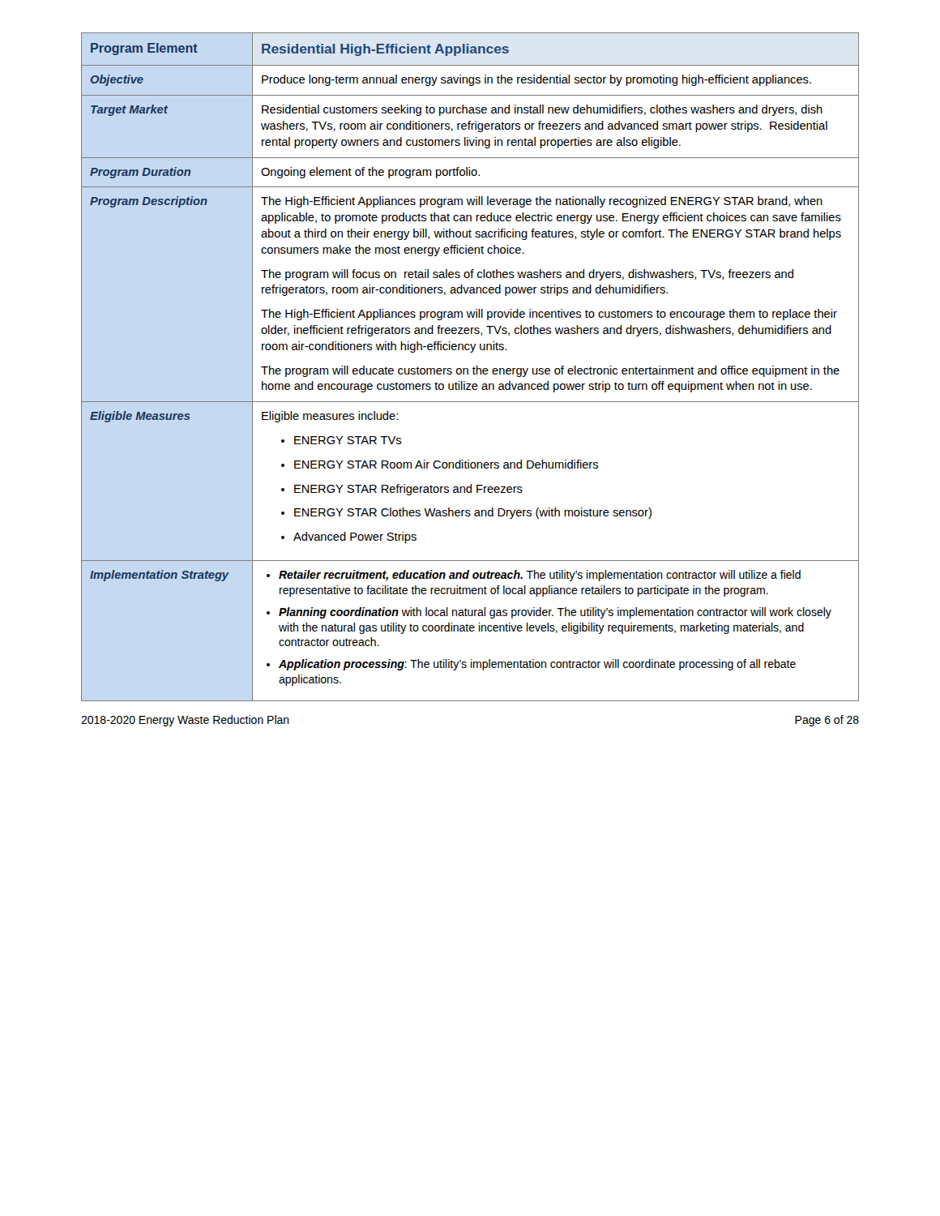| Program Element | Residential High-Efficient Appliances |
| Objective | Produce long-term annual energy savings in the residential sector by promoting high-efficient appliances. |
| Target Market | Residential customers seeking to purchase and install new dehumidifiers, clothes washers and dryers, dish washers, TVs, room air conditioners, refrigerators or freezers and advanced smart power strips. Residential rental property owners and customers living in rental properties are also eligible. |
| Program Duration | Ongoing element of the program portfolio. |
| Program Description | The High-Efficient Appliances program will leverage the nationally recognized ENERGY STAR brand, when applicable, to promote products that can reduce electric energy use. Energy efficient choices can save families about a third on their energy bill, without sacrificing features, style or comfort. The ENERGY STAR brand helps consumers make the most energy efficient choice. The program will focus on retail sales of clothes washers and dryers, dishwashers, TVs, freezers and refrigerators, room air-conditioners, advanced power strips and dehumidifiers. The High-Efficient Appliances program will provide incentives to customers to encourage them to replace their older, inefficient refrigerators and freezers, TVs, clothes washers and dryers, dishwashers, dehumidifiers and room air-conditioners with high-efficiency units. The program will educate customers on the energy use of electronic entertainment and office equipment in the home and encourage customers to utilize an advanced power strip to turn off equipment when not in use. |
| Eligible Measures | Eligible measures include: ENERGY STAR TVs ENERGY STAR Room Air Conditioners and Dehumidifiers ENERGY STAR Refrigerators and Freezers ENERGY STAR Clothes Washers and Dryers (with moisture sensor) Advanced Power Strips |
| Implementation Strategy | Retailer recruitment, education and outreach. The utility’s implementation contractor will utilize a field representative to facilitate the recruitment of local appliance retailers to participate in the program. Planning coordination with local natural gas provider. The utility’s implementation contractor will work closely with the natural gas utility to coordinate incentive levels, eligibility requirements, marketing materials, and contractor outreach. Application processing : The utility’s implementation contractor will coordinate processing of all rebate applications. |
2018-2020 Energy Waste Reduction Plan Page 6 of 28